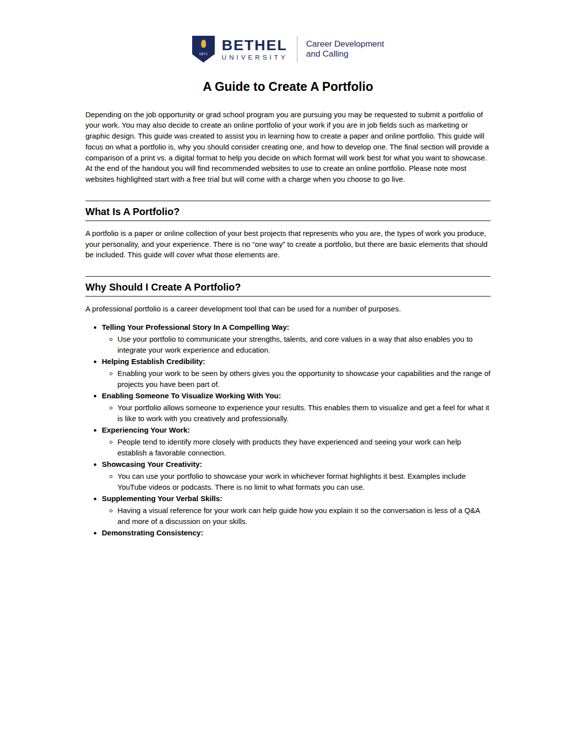BETHEL
UNIVERSITY
Career Development
and Calling
A Guide to Create A Portfolio
Depending on the job opportunity or grad school program you are pursuing you may be requested to submit a portfolio of your work. You may also decide to create an online portfolio of your work if you are in job fields such as marketing or graphic design. This guide was created to assist you in learning how to create a paper and online portfolio. This guide will focus on what a portfolio is, why you should consider creating one, and how to develop one. The final section will provide a comparison of a print vs. a digital format to help you decide on which format will work best for what you want to showcase. At the end of the handout you will find recommended websites to use to create an online portfolio. Please note most websites highlighted start with a free trial but will come with a charge when you choose to go live.
What Is A Portfolio?
A portfolio is a paper or online collection of your best projects that represents who you are, the types of work you produce, your personality, and your experience. There is no “one way” to create a portfolio, but there are basic elements that should be included. This guide will cover what those elements are.
Why Should I Create A Portfolio?
A professional portfolio is a career development tool that can be used for a number of purposes.
Telling Your Professional Story In A Compelling Way:
Use your portfolio to communicate your strengths, talents, and core values in a way that also enables you to integrate your work experience and education.
Helping Establish Credibility:
Enabling your work to be seen by others gives you the opportunity to showcase your capabilities and the range of projects you have been part of.
Enabling Someone To Visualize Working With You:
Your portfolio allows someone to experience your results. This enables them to visualize and get a feel for what it is like to work with you creatively and professionally.
Experiencing Your Work:
People tend to identify more closely with products they have experienced and seeing your work can help establish a favorable connection.
Showcasing Your Creativity:
You can use your portfolio to showcase your work in whichever format highlights it best. Examples include YouTube videos or podcasts. There is no limit to what formats you can use.
Supplementing Your Verbal Skills:
Having a visual reference for your work can help guide how you explain it so the conversation is less of a Q&A and more of a discussion on your skills.
Demonstrating Consistency: